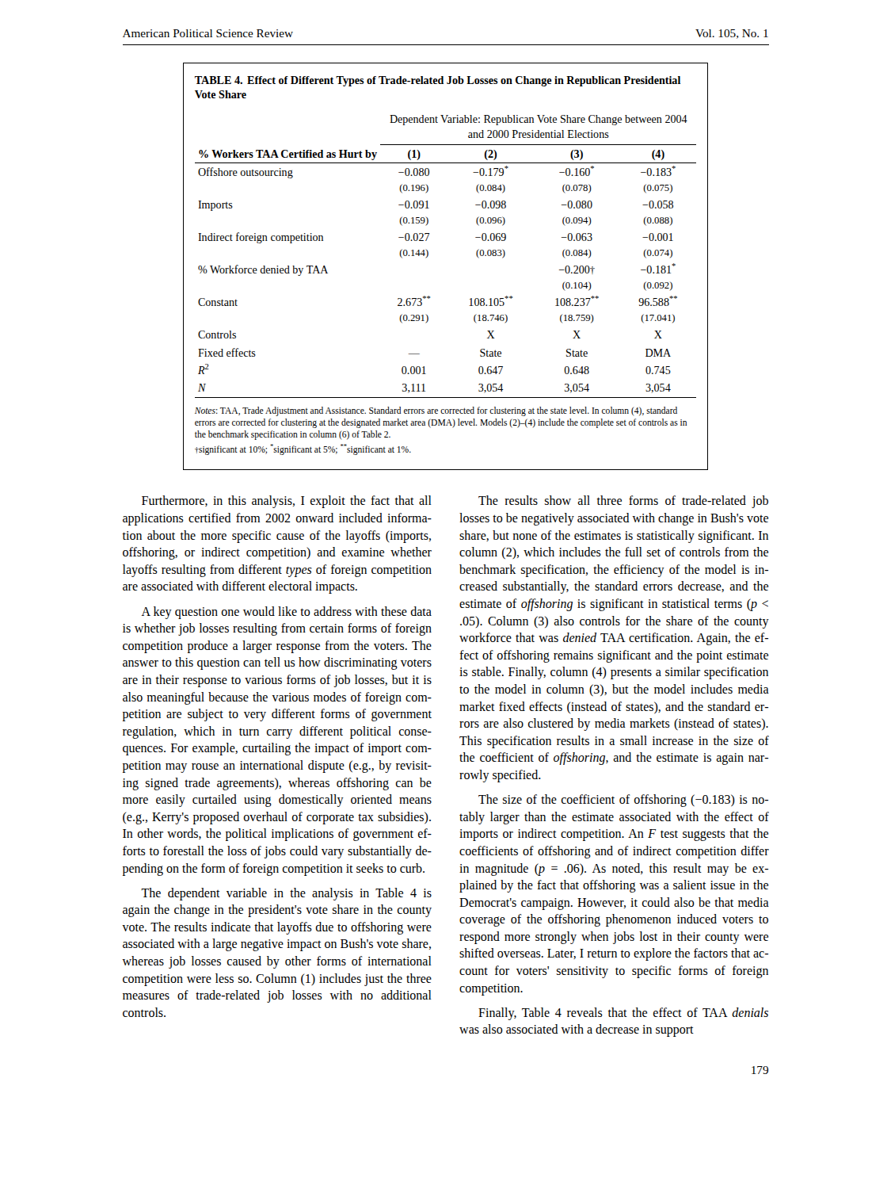American Political Science Review Vol. 105, No. 1
TABLE 4. Effect of Different Types of Trade-related Job Losses on Change in Republican Presidential Vote Share
| | Dependent Variable: Republican Vote Share Change between 2004 and 2000 Presidential Elections |
| --- | --- |
| % Workers TAA Certified as Hurt by | (1) | (2) | (3) | (4) |
| Offshore outsourcing | −0.080 | −0.179 * | −0.160 * | −0.183 * |
| | (0.196) | (0.084) | (0.078) | (0.075) |
| Imports | −0.091 | −0.098 | −0.080 | −0.058 |
| | (0.159) | (0.096) | (0.094) | (0.088) |
| Indirect foreign competition | −0.027 | −0.069 | −0.063 | −0.001 |
| | (0.144) | (0.083) | (0.084) | (0.074) |
| % Workforce denied by TAA | | | −0.200 † | −0.181 * |
| | | | (0.104) | (0.092) |
| Constant | 2.673 ** | 108.105 ** | 108.237 ** | 96.588 ** |
| | (0.291) | (18.746) | (18.759) | (17.041) |
| Controls | | X | X | X |
| Fixed effects | — | State | State | DMA |
| R 2 | 0.001 | 0.647 | 0.648 | 0.745 |
| N | 3,111 | 3,054 | 3,054 | 3,054 |
Notes: TAA, Trade Adjustment and Assistance. Standard errors are corrected for clustering at the state level. In column (4), standard errors are corrected for clustering at the designated market area (DMA) level. Models (2)–(4) include the complete set of controls as in the benchmark specification in column (6) of Table 2.
†significant at 10%; *significant at 5%; **significant at 1%.
Furthermore, in this analysis, I exploit the fact that all applications certified from 2002 onward included information about the more specific cause of the layoffs (imports, offshoring, or indirect competition) and examine whether layoffs resulting from different types of foreign competition are associated with different electoral impacts.
A key question one would like to address with these data is whether job losses resulting from certain forms of foreign competition produce a larger response from the voters. The answer to this question can tell us how discriminating voters are in their response to various forms of job losses, but it is also meaningful because the various modes of foreign competition are subject to very different forms of government regulation, which in turn carry different political consequences. For example, curtailing the impact of import competition may rouse an international dispute (e.g., by revisiting signed trade agreements), whereas offshoring can be more easily curtailed using domestically oriented means (e.g., Kerry's proposed overhaul of corporate tax subsidies). In other words, the political implications of government efforts to forestall the loss of jobs could vary substantially depending on the form of foreign competition it seeks to curb.
The dependent variable in the analysis in Table 4 is again the change in the president's vote share in the county vote. The results indicate that layoffs due to offshoring were associated with a large negative impact on Bush's vote share, whereas job losses caused by other forms of international competition were less so. Column (1) includes just the three measures of trade-related job losses with no additional controls.
The results show all three forms of trade-related job losses to be negatively associated with change in Bush's vote share, but none of the estimates is statistically significant. In column (2), which includes the full set of controls from the benchmark specification, the efficiency of the model is increased substantially, the standard errors decrease, and the estimate of offshoring is significant in statistical terms (p < .05). Column (3) also controls for the share of the county workforce that was denied TAA certification. Again, the effect of offshoring remains significant and the point estimate is stable. Finally, column (4) presents a similar specification to the model in column (3), but the model includes media market fixed effects (instead of states), and the standard errors are also clustered by media markets (instead of states). This specification results in a small increase in the size of the coefficient of offshoring, and the estimate is again narrowly specified.
The size of the coefficient of offshoring (−0.183) is notably larger than the estimate associated with the effect of imports or indirect competition. An F test suggests that the coefficients of offshoring and of indirect competition differ in magnitude (p = .06). As noted, this result may be explained by the fact that offshoring was a salient issue in the Democrat's campaign. However, it could also be that media coverage of the offshoring phenomenon induced voters to respond more strongly when jobs lost in their county were shifted overseas. Later, I return to explore the factors that account for voters' sensitivity to specific forms of foreign competition.
Finally, Table 4 reveals that the effect of TAA denials was also associated with a decrease in support
179